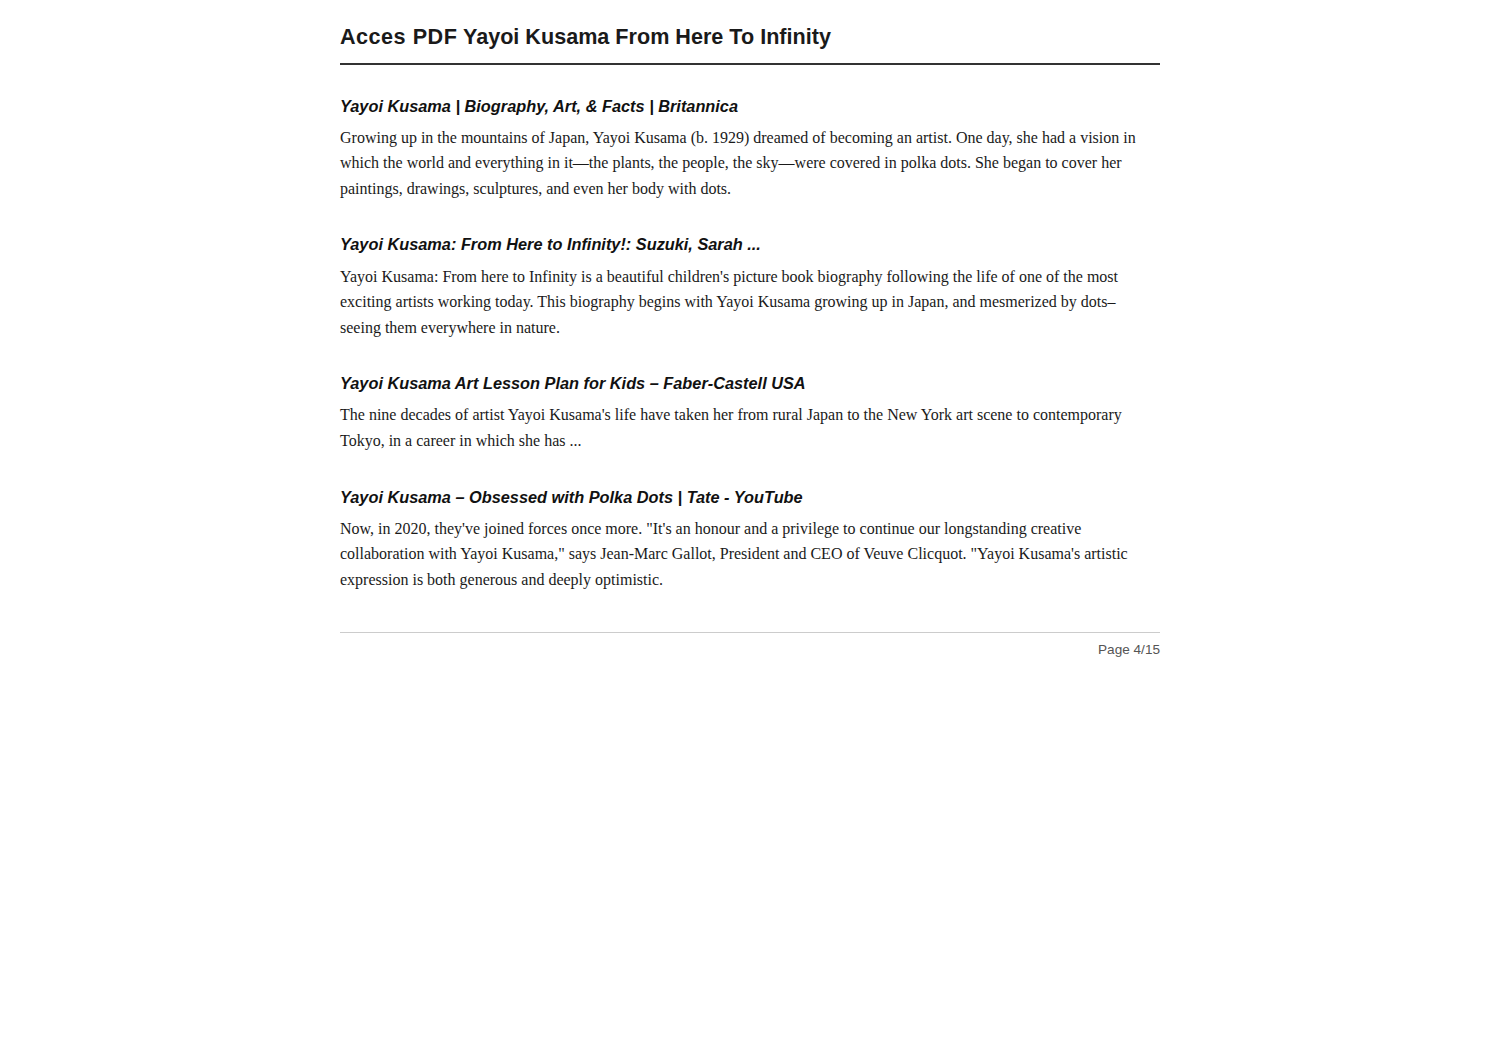Acces PDF Yayoi Kusama From Here To Infinity
Yayoi Kusama | Biography, Art, & Facts | Britannica
Growing up in the mountains of Japan, Yayoi Kusama (b. 1929) dreamed of becoming an artist. One day, she had a vision in which the world and everything in it—the plants, the people, the sky—were covered in polka dots. She began to cover her paintings, drawings, sculptures, and even her body with dots.
Yayoi Kusama: From Here to Infinity!: Suzuki, Sarah ...
Yayoi Kusama: From here to Infinity is a beautiful children's picture book biography following the life of one of the most exciting artists working today. This biography begins with Yayoi Kusama growing up in Japan, and mesmerized by dots– seeing them everywhere in nature.
Yayoi Kusama Art Lesson Plan for Kids – Faber-Castell USA
The nine decades of artist Yayoi Kusama's life have taken her from rural Japan to the New York art scene to contemporary Tokyo, in a career in which she has ...
Yayoi Kusama – Obsessed with Polka Dots | Tate - YouTube
Now, in 2020, they've joined forces once more. "It's an honour and a privilege to continue our longstanding creative collaboration with Yayoi Kusama," says Jean-Marc Gallot, President and CEO of Veuve Clicquot. "Yayoi Kusama's artistic expression is both generous and deeply optimistic.
Page 4/15